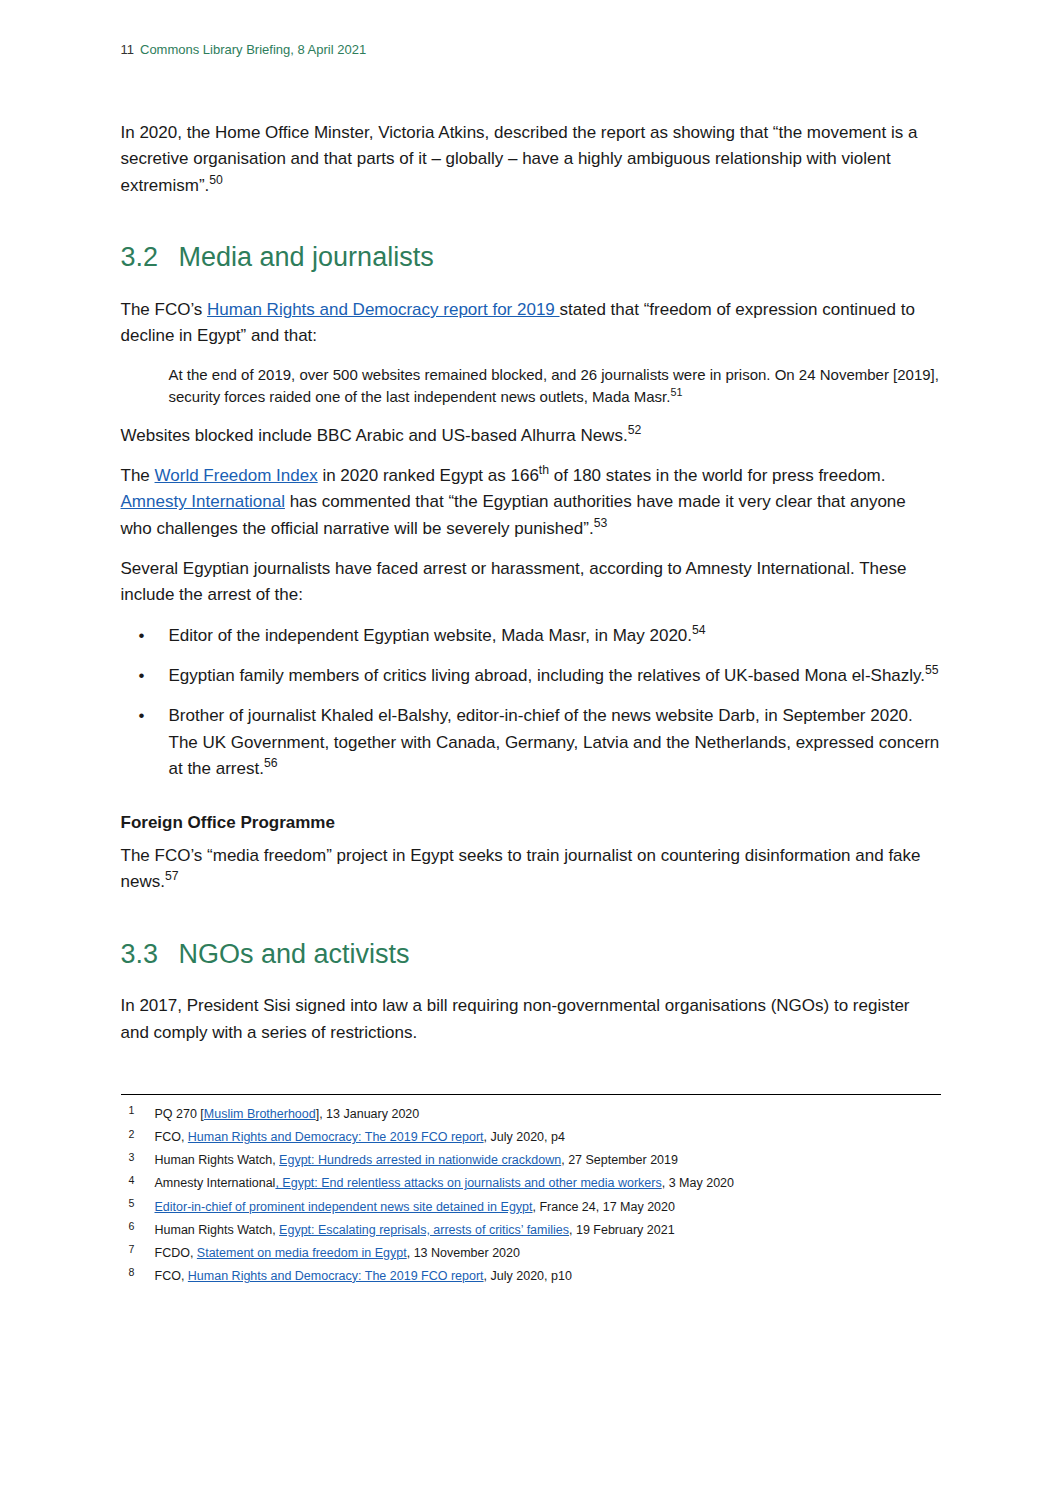11 Commons Library Briefing, 8 April 2021
In 2020, the Home Office Minster, Victoria Atkins, described the report as showing that “the movement is a secretive organisation and that parts of it – globally – have a highly ambiguous relationship with violent extremism”.50
3.2 Media and journalists
The FCO’s Human Rights and Democracy report for 2019 stated that “freedom of expression continued to decline in Egypt” and that:
At the end of 2019, over 500 websites remained blocked, and 26 journalists were in prison. On 24 November [2019], security forces raided one of the last independent news outlets, Mada Masr.51
Websites blocked include BBC Arabic and US-based Alhurra News.52
The World Freedom Index in 2020 ranked Egypt as 166th of 180 states in the world for press freedom. Amnesty International has commented that “the Egyptian authorities have made it very clear that anyone who challenges the official narrative will be severely punished”.53
Several Egyptian journalists have faced arrest or harassment, according to Amnesty International. These include the arrest of the:
Editor of the independent Egyptian website, Mada Masr, in May 2020.54
Egyptian family members of critics living abroad, including the relatives of UK-based Mona el-Shazly.55
Brother of journalist Khaled el-Balshy, editor-in-chief of the news website Darb, in September 2020. The UK Government, together with Canada, Germany, Latvia and the Netherlands, expressed concern at the arrest.56
Foreign Office Programme
The FCO’s “media freedom” project in Egypt seeks to train journalist on countering disinformation and fake news.57
3.3 NGOs and activists
In 2017, President Sisi signed into law a bill requiring non-governmental organisations (NGOs) to register and comply with a series of restrictions.
PQ 270 [Muslim Brotherhood], 13 January 2020
FCO, Human Rights and Democracy: The 2019 FCO report, July 2020, p4
Human Rights Watch, Egypt: Hundreds arrested in nationwide crackdown, 27 September 2019
Amnesty International, Egypt: End relentless attacks on journalists and other media workers, 3 May 2020
Editor-in-chief of prominent independent news site detained in Egypt, France 24, 17 May 2020
Human Rights Watch, Egypt: Escalating reprisals, arrests of critics’ families, 19 February 2021
FCDO, Statement on media freedom in Egypt, 13 November 2020
FCO, Human Rights and Democracy: The 2019 FCO report, July 2020, p10